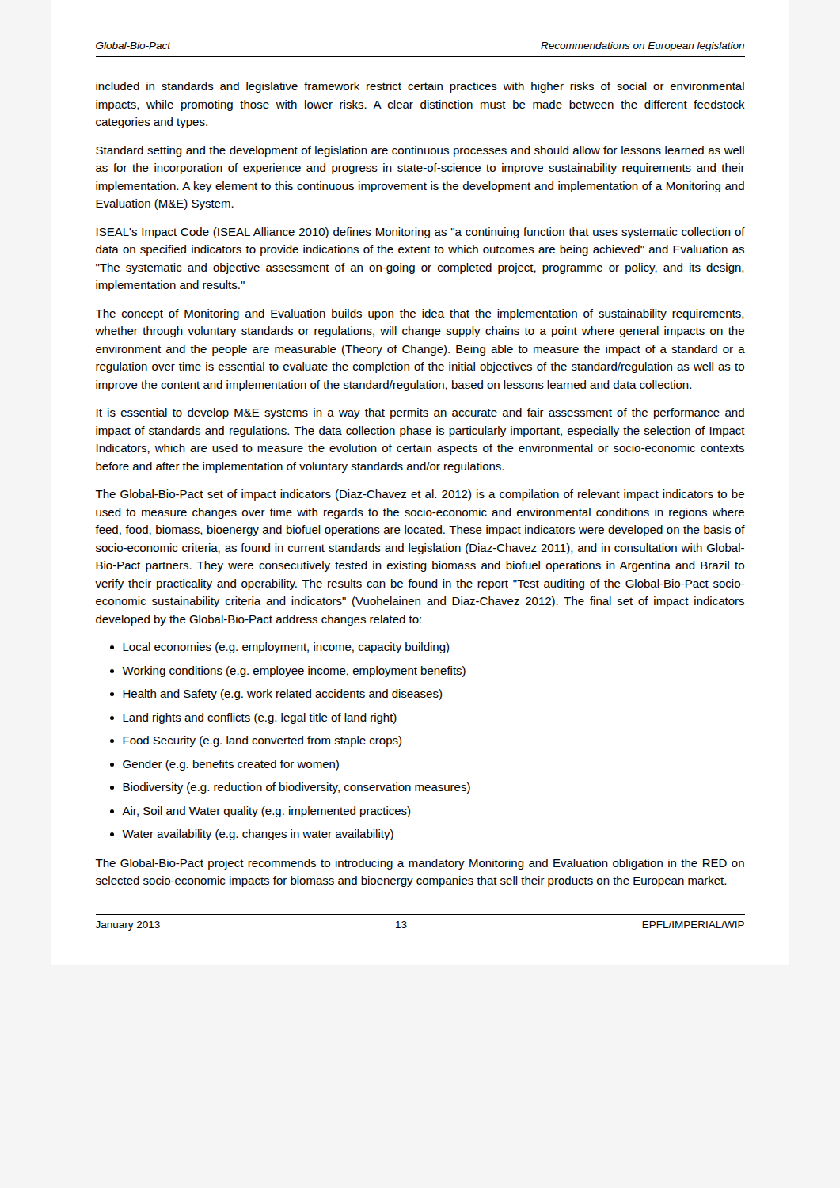Global-Bio-Pact Recommendations on European legislation
included in standards and legislative framework restrict certain practices with higher risks of social or environmental impacts, while promoting those with lower risks. A clear distinction must be made between the different feedstock categories and types.
Standard setting and the development of legislation are continuous processes and should allow for lessons learned as well as for the incorporation of experience and progress in state-of-science to improve sustainability requirements and their implementation. A key element to this continuous improvement is the development and implementation of a Monitoring and Evaluation (M&E) System.
ISEAL's Impact Code (ISEAL Alliance 2010) defines Monitoring as "a continuing function that uses systematic collection of data on specified indicators to provide indications of the extent to which outcomes are being achieved" and Evaluation as "The systematic and objective assessment of an on-going or completed project, programme or policy, and its design, implementation and results."
The concept of Monitoring and Evaluation builds upon the idea that the implementation of sustainability requirements, whether through voluntary standards or regulations, will change supply chains to a point where general impacts on the environment and the people are measurable (Theory of Change). Being able to measure the impact of a standard or a regulation over time is essential to evaluate the completion of the initial objectives of the standard/regulation as well as to improve the content and implementation of the standard/regulation, based on lessons learned and data collection.
It is essential to develop M&E systems in a way that permits an accurate and fair assessment of the performance and impact of standards and regulations. The data collection phase is particularly important, especially the selection of Impact Indicators, which are used to measure the evolution of certain aspects of the environmental or socio-economic contexts before and after the implementation of voluntary standards and/or regulations.
The Global-Bio-Pact set of impact indicators (Diaz-Chavez et al. 2012) is a compilation of relevant impact indicators to be used to measure changes over time with regards to the socio-economic and environmental conditions in regions where feed, food, biomass, bioenergy and biofuel operations are located. These impact indicators were developed on the basis of socio-economic criteria, as found in current standards and legislation (Diaz-Chavez 2011), and in consultation with Global-Bio-Pact partners. They were consecutively tested in existing biomass and biofuel operations in Argentina and Brazil to verify their practicality and operability. The results can be found in the report "Test auditing of the Global-Bio-Pact socio-economic sustainability criteria and indicators" (Vuohelainen and Diaz-Chavez 2012). The final set of impact indicators developed by the Global-Bio-Pact address changes related to:
Local economies (e.g. employment, income, capacity building)
Working conditions (e.g. employee income, employment benefits)
Health and Safety (e.g. work related accidents and diseases)
Land rights and conflicts (e.g. legal title of land right)
Food Security (e.g. land converted from staple crops)
Gender (e.g. benefits created for women)
Biodiversity (e.g. reduction of biodiversity, conservation measures)
Air, Soil and Water quality (e.g. implemented practices)
Water availability (e.g. changes in water availability)
The Global-Bio-Pact project recommends to introducing a mandatory Monitoring and Evaluation obligation in the RED on selected socio-economic impacts for biomass and bioenergy companies that sell their products on the European market.
January 2013 13 EPFL/IMPERIAL/WIP